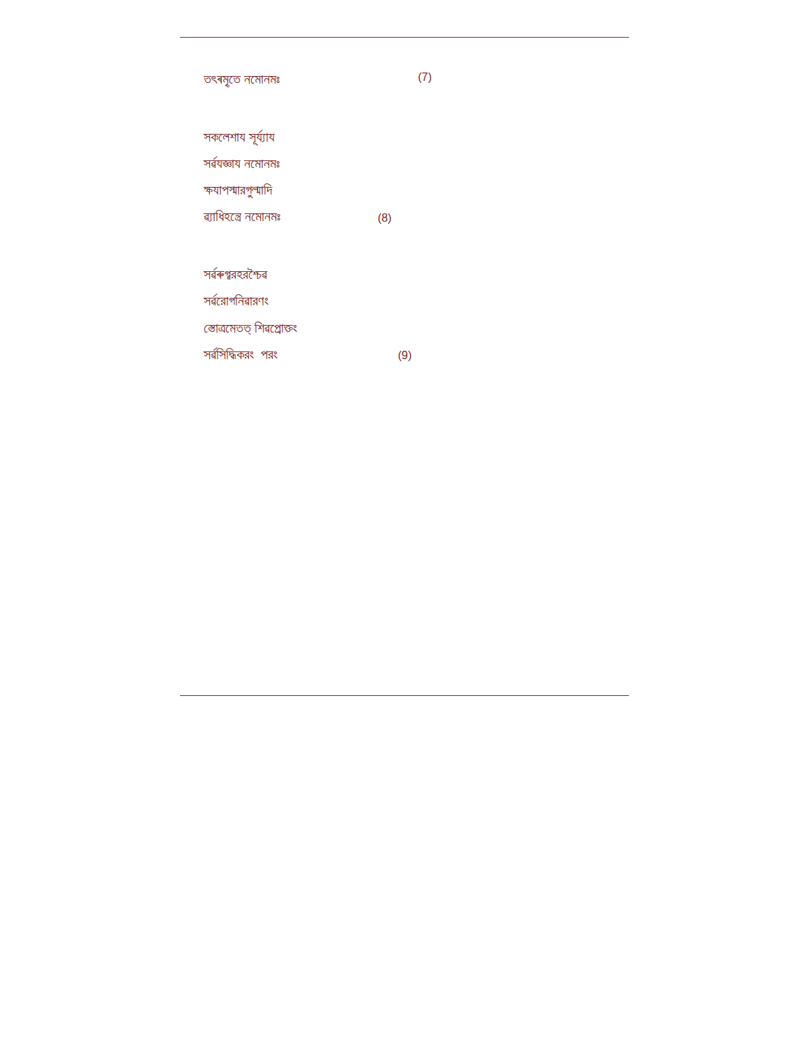তৎৰমৃ্তে নমোনমঃ
(7)
সকলেশায সূৰ্য্যায
সৰ্ৱযজ্ঞায নমোনমঃ
ক্ষযাপস্মারগুল্মাদি
ৱ্যাধিহন্ত্রে নমোনমঃ
(8)
সৰ্ৱৰুগ্ৱরহরশ্চৈৱ
সৰ্ৱরোগনিৱারণং
স্তোত্রমেতত্ শিৱপ্রোক্তং
সৰ্ৱসিদ্ধিকরং পরং
(9)